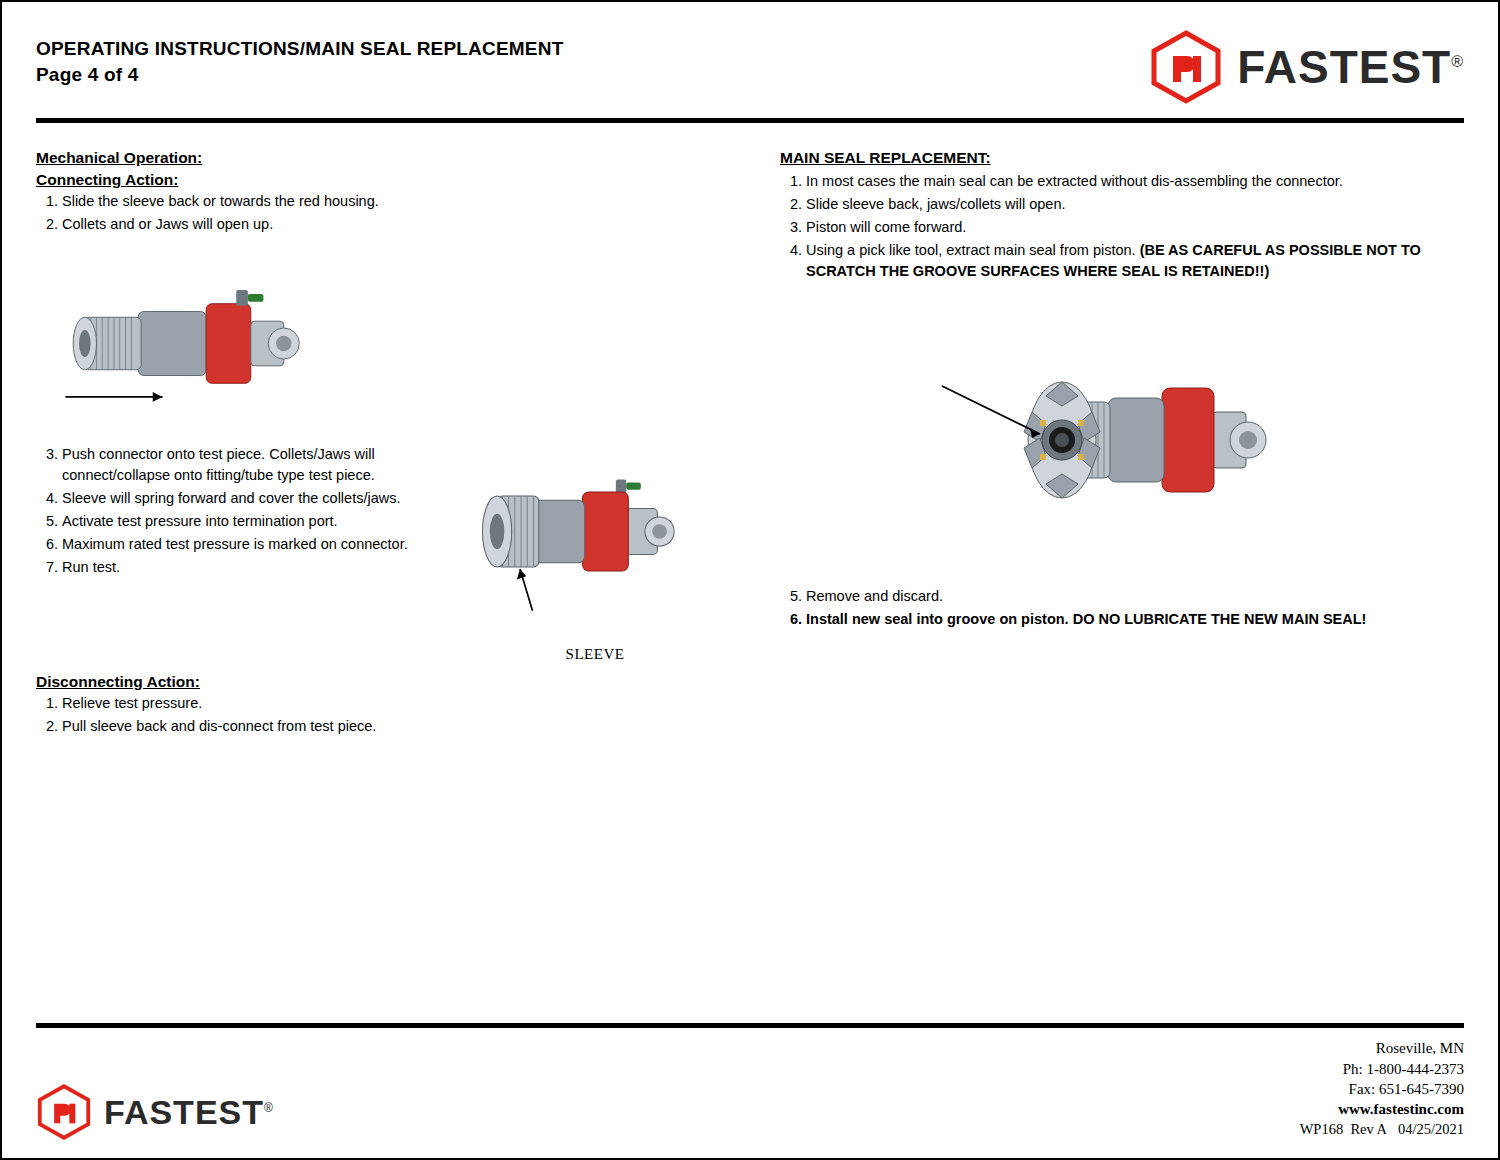OPERATING INSTRUCTIONS/MAIN SEAL REPLACEMENT
Page 4 of 4
FASTEST®
Mechanical Operation:
Connecting Action:
Slide the sleeve back or towards the red housing.
Collets and or Jaws will open up.
Push connector onto test piece. Collets/Jaws will connect/collapse onto fitting/tube type test piece.
Sleeve will spring forward and cover the collets/jaws.
Activate test pressure into termination port.
Maximum rated test pressure is marked on connector.
Run test.
SLEEVE
Disconnecting Action:
Relieve test pressure.
Pull sleeve back and dis-connect from test piece.
MAIN SEAL REPLACEMENT:
In most cases the main seal can be extracted without dis-assembling the connector.
Slide sleeve back, jaws/collets will open.
Piston will come forward.
Using a pick like tool, extract main seal from piston. (BE AS CAREFUL AS POSSIBLE NOT TO SCRATCH THE GROOVE SURFACES WHERE SEAL IS RETAINED!!)
Remove and discard.
Install new seal into groove on piston. DO NO LUBRICATE THE NEW MAIN SEAL!
FASTEST®
Roseville, MN
Ph: 1-800-444-2373
Fax: 651-645-7390
www.fastestinc.com
WP168 Rev A 04/25/2021